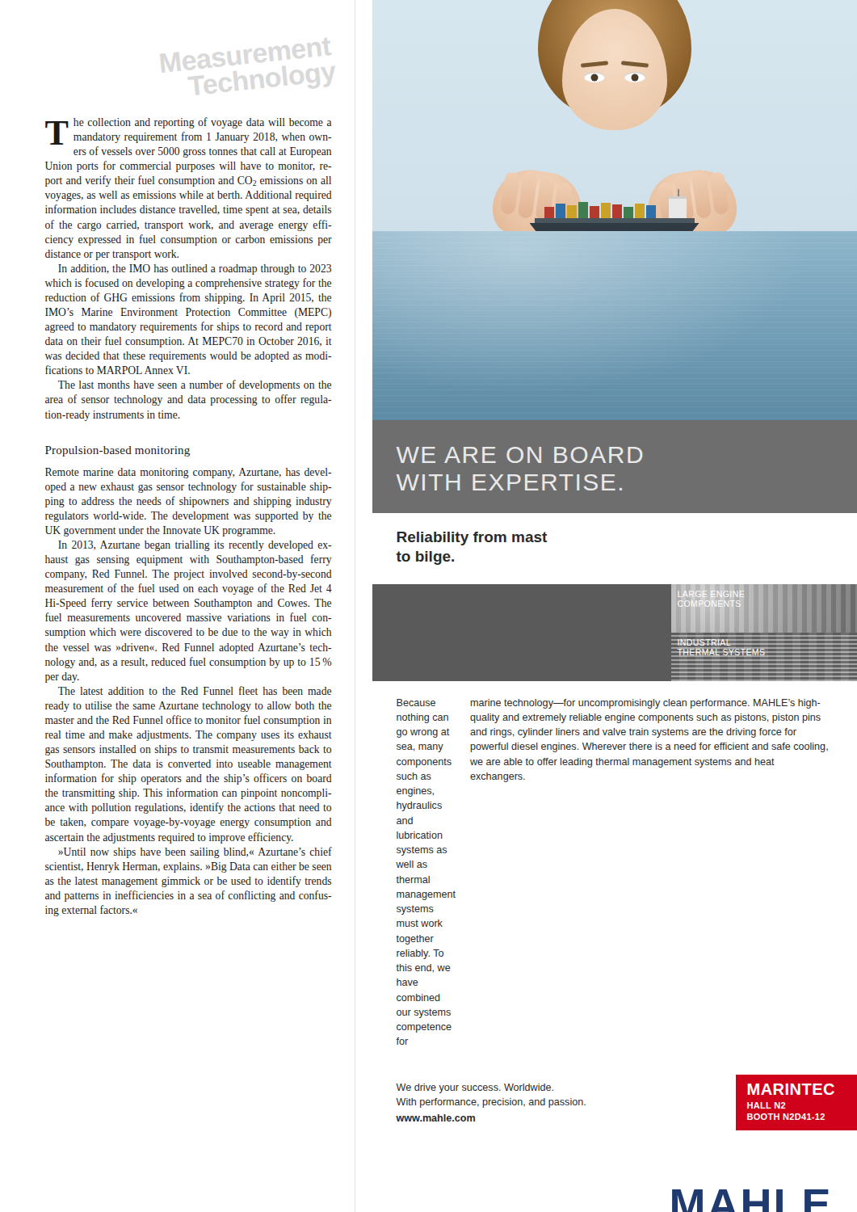Measurement Technology
The collection and reporting of voyage data will become a mandatory requirement from 1 January 2018, when owners of vessels over 5000 gross tonnes that call at European Union ports for commercial purposes will have to monitor, report and verify their fuel consumption and CO2 emissions on all voyages, as well as emissions while at berth. Additional required information includes distance travelled, time spent at sea, details of the cargo carried, transport work, and average energy efficiency expressed in fuel consumption or carbon emissions per distance or per transport work.
In addition, the IMO has outlined a roadmap through to 2023 which is focused on developing a comprehensive strategy for the reduction of GHG emissions from shipping. In April 2015, the IMO’s Marine Environment Protection Committee (MEPC) agreed to mandatory requirements for ships to record and report data on their fuel consumption. At MEPC70 in October 2016, it was decided that these requirements would be adopted as modifications to MARPOL Annex VI.
The last months have seen a number of developments on the area of sensor technology and data processing to offer regulation-ready instruments in time.
Propulsion-based monitoring
Remote marine data monitoring company, Azurtane, has developed a new exhaust gas sensor technology for sustainable shipping to address the needs of shipowners and shipping industry regulators world-wide. The development was supported by the UK government under the Innovate UK programme.
In 2013, Azurtane began trialling its recently developed exhaust gas sensing equipment with Southampton-based ferry company, Red Funnel. The project involved second-by-second measurement of the fuel used on each voyage of the Red Jet 4 Hi-Speed ferry service between Southampton and Cowes. The fuel measurements uncovered massive variations in fuel consumption which were discovered to be due to the way in which the vessel was »driven«. Red Funnel adopted Azurtane’s technology and, as a result, reduced fuel consumption by up to 15 % per day.
The latest addition to the Red Funnel fleet has been made ready to utilise the same Azurtane technology to allow both the master and the Red Funnel office to monitor fuel consumption in real time and make adjustments. The company uses its exhaust gas sensors installed on ships to transmit measurements back to Southampton. The data is converted into useable management information for ship operators and the ship’s officers on board the transmitting ship. This information can pinpoint noncompliance with pollution regulations, identify the actions that need to be taken, compare voyage-by-voyage energy consumption and ascertain the adjustments required to improve efficiency.
»Until now ships have been sailing blind,« Azurtane’s chief scientist, Henryk Herman, explains. »Big Data can either be seen as the latest management gimmick or be used to identify trends and patterns in inefficiencies in a sea of conflicting and confusing external factors.«
WE ARE ON BOARD
WITH EXPERTISE.
Reliability from mast
to bilge.
Large engine
components
Industrial
thermal systems
Because nothing can go wrong at sea, many components such as engines, hydraulics and lubrication systems as well as thermal management systems must work together reliably. To this end, we have combined our systems competence for
marine technology—for uncompromisingly clean performance. MAHLE’s high-quality and extremely reliable engine components such as pistons, piston pins and rings, cylinder liners and valve train systems are the driving force for powerful diesel engines. Wherever there is a need for efficient and safe cooling, we are able to offer leading thermal management systems and heat exchangers.
We drive your success. Worldwide.
With performance, precision, and passion.
www.mahle.com
MARINTEC
HALL N2
BOOTH N2D41-12
MAHLE
Driven by performance